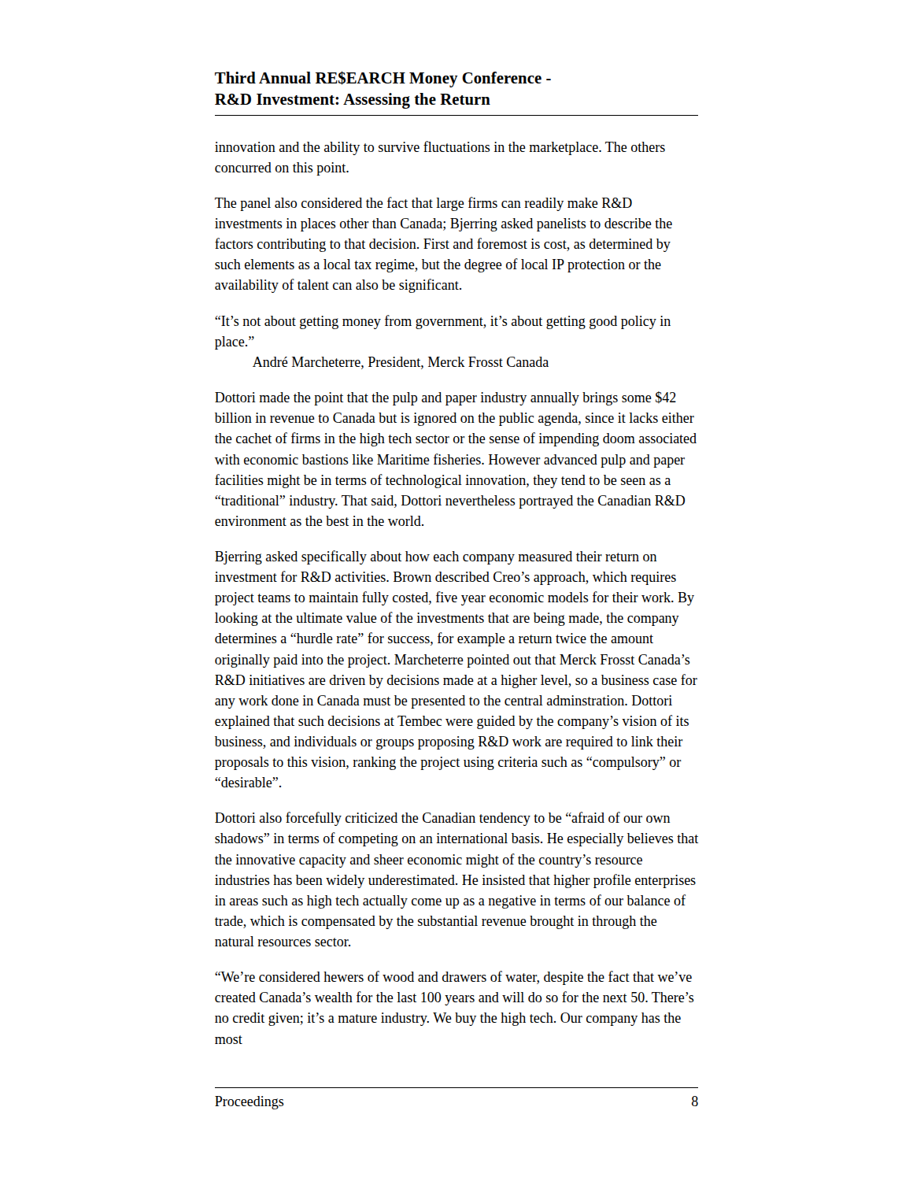Third Annual RE$EARCH Money Conference -
R&D Investment: Assessing the Return
innovation and the ability to survive fluctuations in the marketplace. The others concurred on this point.
The panel also considered the fact that large firms can readily make R&D investments in places other than Canada; Bjerring asked panelists to describe the factors contributing to that decision. First and foremost is cost, as determined by such elements as a local tax regime, but the degree of local IP protection or the availability of talent can also be significant.
“It’s not about getting money from government, it’s about getting good policy in place.”
André Marcheterre, President, Merck Frosst Canada
Dottori made the point that the pulp and paper industry annually brings some $42 billion in revenue to Canada but is ignored on the public agenda, since it lacks either the cachet of firms in the high tech sector or the sense of impending doom associated with economic bastions like Maritime fisheries. However advanced pulp and paper facilities might be in terms of technological innovation, they tend to be seen as a “traditional” industry. That said, Dottori nevertheless portrayed the Canadian R&D environment as the best in the world.
Bjerring asked specifically about how each company measured their return on investment for R&D activities. Brown described Creo’s approach, which requires project teams to maintain fully costed, five year economic models for their work. By looking at the ultimate value of the investments that are being made, the company determines a “hurdle rate” for success, for example a return twice the amount originally paid into the project. Marcheterre pointed out that Merck Frosst Canada’s R&D initiatives are driven by decisions made at a higher level, so a business case for any work done in Canada must be presented to the central adminstration. Dottori explained that such decisions at Tembec were guided by the company’s vision of its business, and individuals or groups proposing R&D work are required to link their proposals to this vision, ranking the project using criteria such as “compulsory” or “desirable”.
Dottori also forcefully criticized the Canadian tendency to be “afraid of our own shadows” in terms of competing on an international basis. He especially believes that the innovative capacity and sheer economic might of the country’s resource industries has been widely underestimated. He insisted that higher profile enterprises in areas such as high tech actually come up as a negative in terms of our balance of trade, which is compensated by the substantial revenue brought in through the natural resources sector.
“We’re considered hewers of wood and drawers of water, despite the fact that we’ve created Canada’s wealth for the last 100 years and will do so for the next 50. There’s no credit given; it’s a mature industry. We buy the high tech. Our company has the most
Proceedings 8